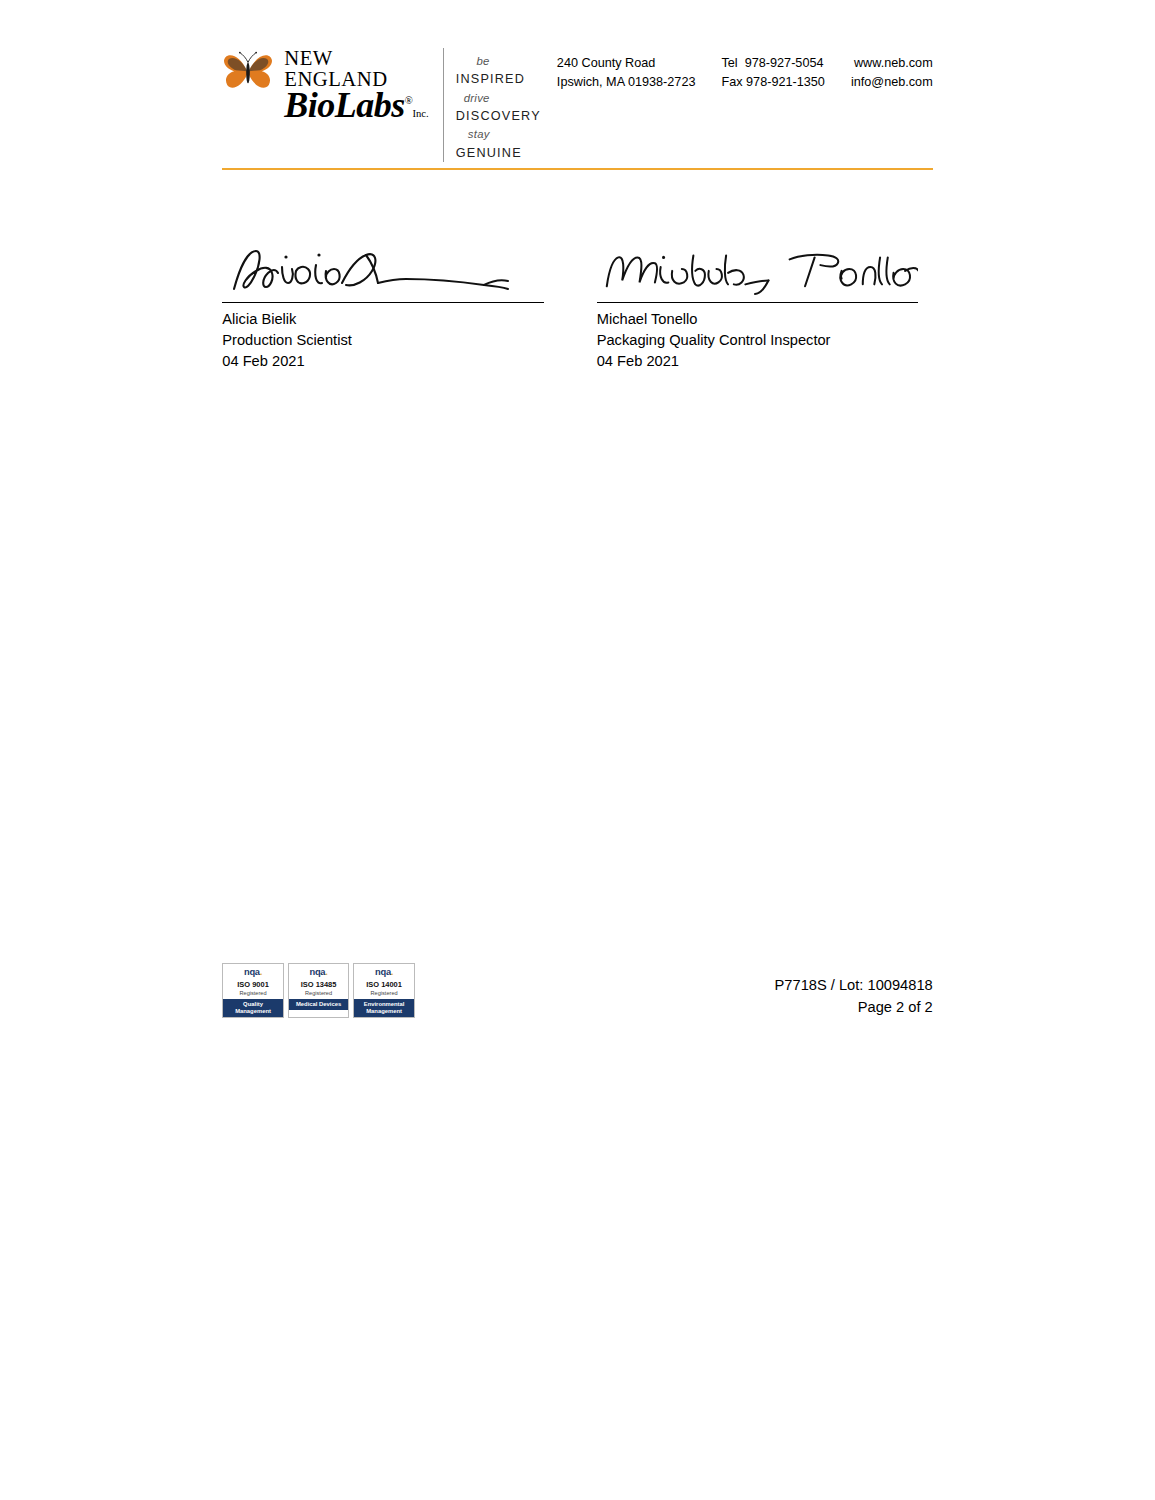NEW ENGLAND BioLabs®Inc.
be INSPIRED
drive DISCOVERY
stay GENUINE
240 County Road
Ipswich, MA 01938-2723
Tel 978-927-5054
Fax 978-921-1350
www.neb.com
info@neb.com
Alicia Bielik
Production Scientist
04 Feb 2021
Michael Tonello
Packaging Quality Control Inspector
04 Feb 2021
nqa.
ISO 9001
Registered
Quality
Management
nqa.
ISO 13485
Registered
Medical Devices
nqa.
ISO 14001
Registered
Environmental
Management
P7718S / Lot: 10094818
Page 2 of 2